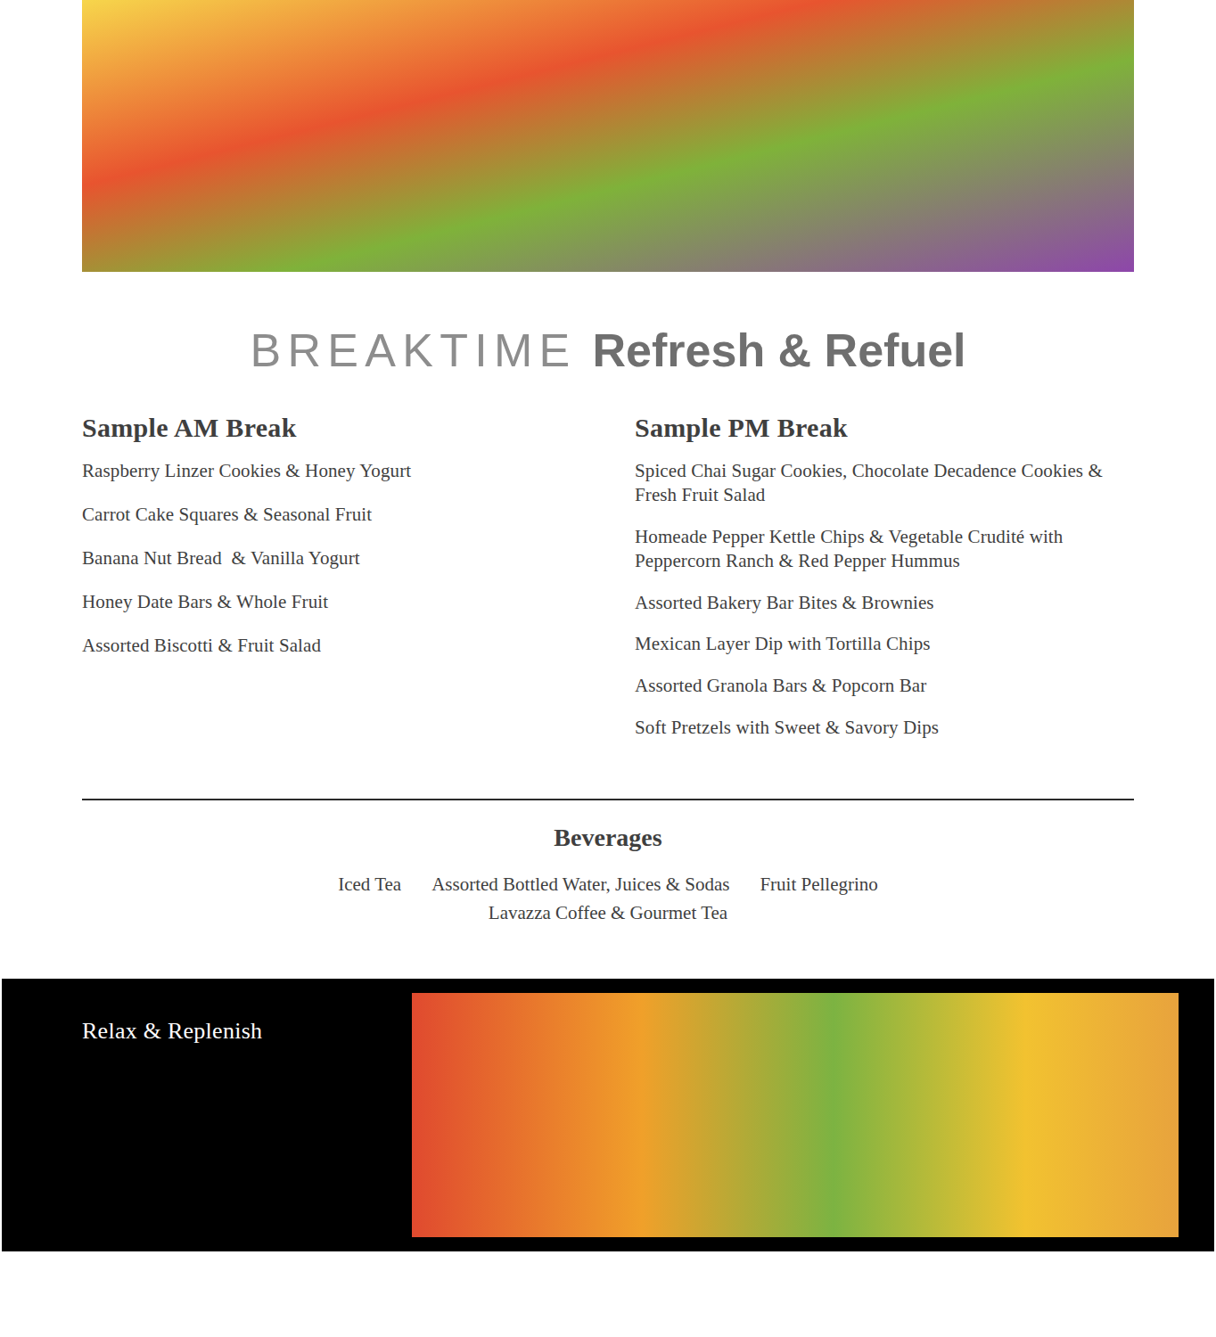BREAKTIME Refresh & Refuel
Sample AM Break
Raspberry Linzer Cookies & Honey Yogurt
Carrot Cake Squares & Seasonal Fruit
Banana Nut Bread & Vanilla Yogurt
Honey Date Bars & Whole Fruit
Assorted Biscotti & Fruit Salad
Sample PM Break
Spiced Chai Sugar Cookies, Chocolate Decadence Cookies & Fresh Fruit Salad
Homeade Pepper Kettle Chips & Vegetable Crudité with Peppercorn Ranch & Red Pepper Hummus
Assorted Bakery Bar Bites & Brownies
Mexican Layer Dip with Tortilla Chips
Assorted Granola Bars & Popcorn Bar
Soft Pretzels with Sweet & Savory Dips
Beverages
Iced Tea Assorted Bottled Water, Juices & Sodas Fruit Pellegrino
Lavazza Coffee & Gourmet Tea
Relax & Replenish